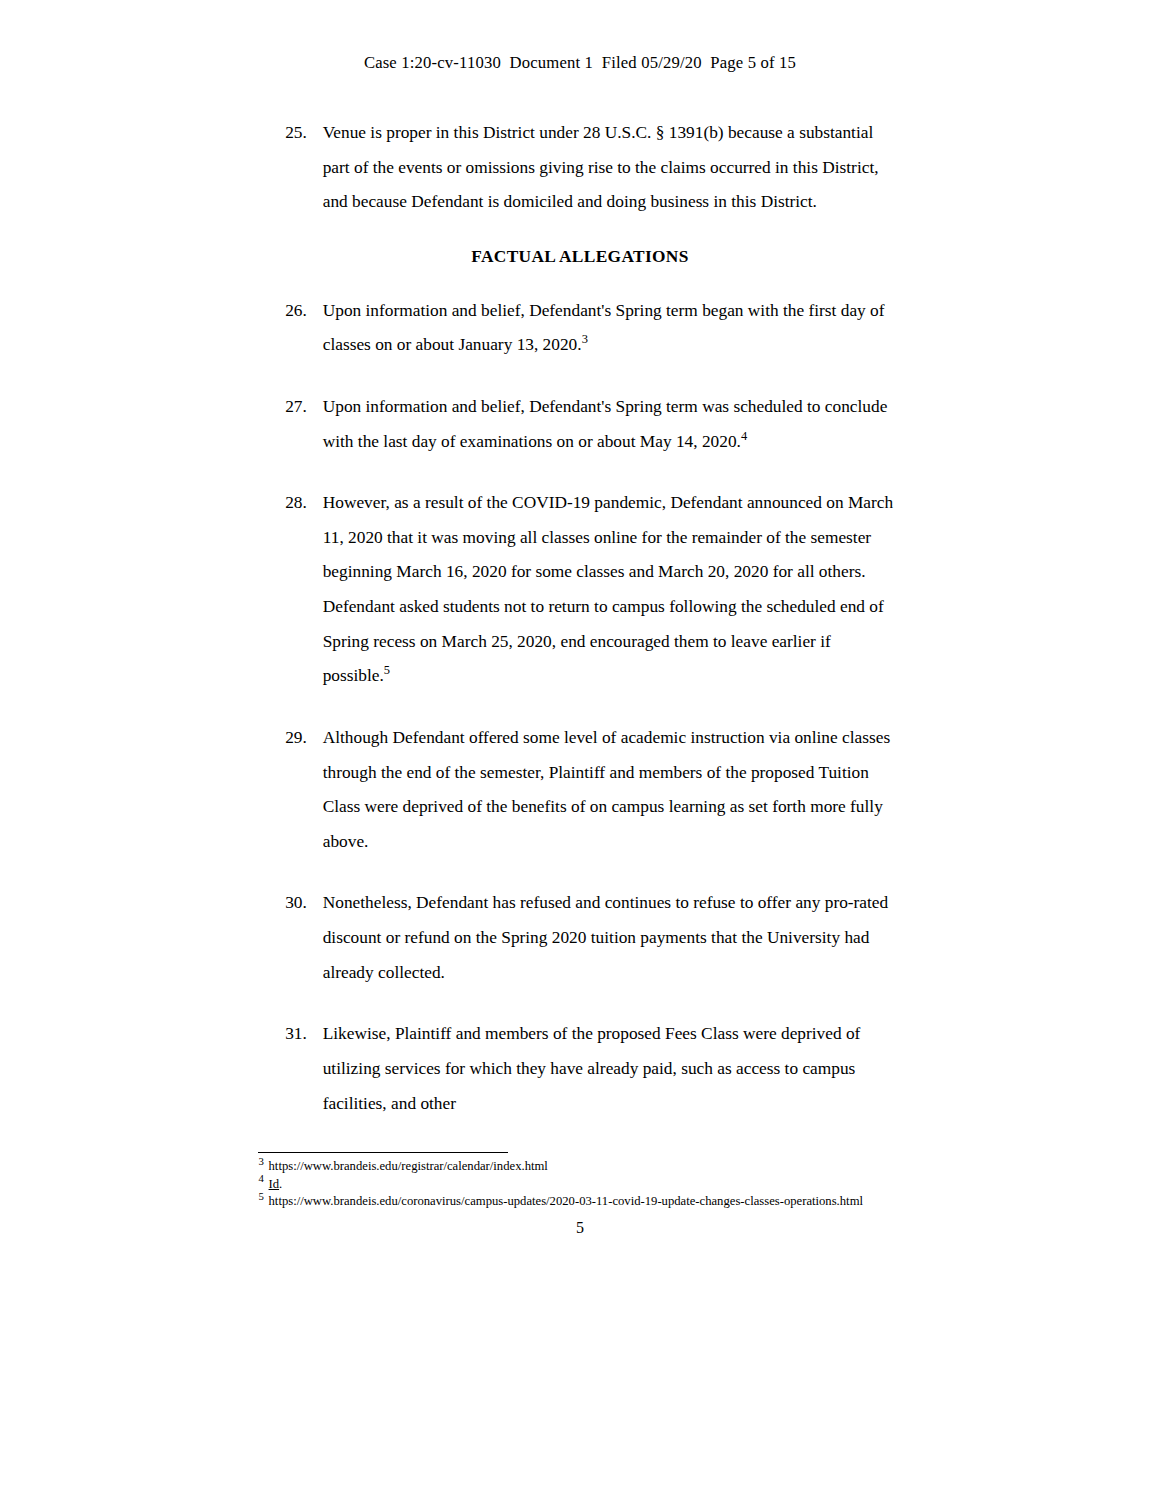Case 1:20-cv-11030 Document 1 Filed 05/29/20 Page 5 of 15
Venue is proper in this District under 28 U.S.C. § 1391(b) because a substantial part of the events or omissions giving rise to the claims occurred in this District, and because Defendant is domiciled and doing business in this District.
FACTUAL ALLEGATIONS
Upon information and belief, Defendant's Spring term began with the first day of classes on or about January 13, 2020.3
Upon information and belief, Defendant's Spring term was scheduled to conclude with the last day of examinations on or about May 14, 2020.4
However, as a result of the COVID-19 pandemic, Defendant announced on March 11, 2020 that it was moving all classes online for the remainder of the semester beginning March 16, 2020 for some classes and March 20, 2020 for all others. Defendant asked students not to return to campus following the scheduled end of Spring recess on March 25, 2020, end encouraged them to leave earlier if possible.5
Although Defendant offered some level of academic instruction via online classes through the end of the semester, Plaintiff and members of the proposed Tuition Class were deprived of the benefits of on campus learning as set forth more fully above.
Nonetheless, Defendant has refused and continues to refuse to offer any pro-rated discount or refund on the Spring 2020 tuition payments that the University had already collected.
Likewise, Plaintiff and members of the proposed Fees Class were deprived of utilizing services for which they have already paid, such as access to campus facilities, and other
3 https://www.brandeis.edu/registrar/calendar/index.html
4 Id.
5 https://www.brandeis.edu/coronavirus/campus-updates/2020-03-11-covid-19-update-changes-classes-operations.html
5